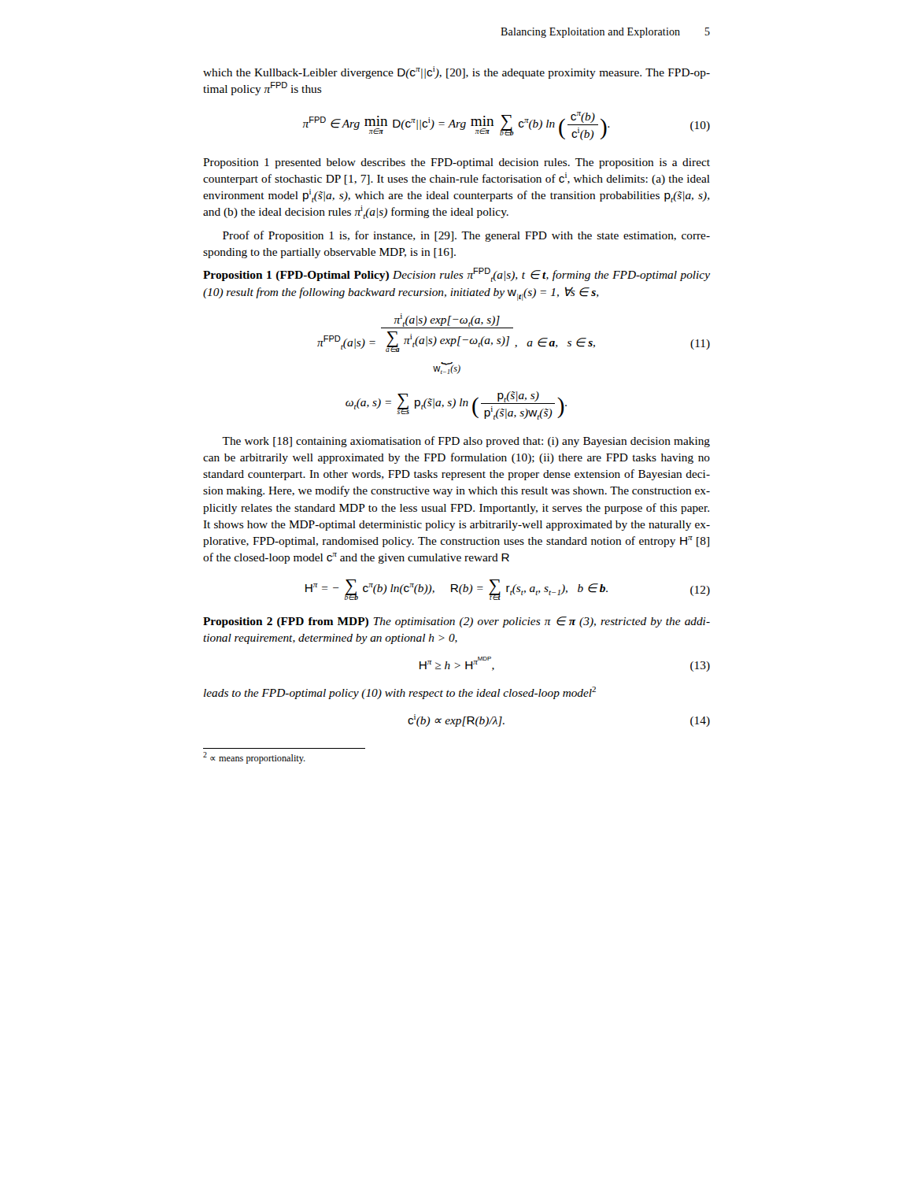Balancing Exploitation and Exploration 5
which the Kullback-Leibler divergence D(cπ||ci), [20], is the adequate proximity measure. The FPD-optimal policy πFPD is thus
πFPD ∈ Arg min π∈π D(cπ||ci) = Arg min π∈π ∑b∈b cπ(b) ln (cπ(b) ci(b)). (10)
Proposition 1 presented below describes the FPD-optimal decision rules. The proposition is a direct counterpart of stochastic DP [1, 7]. It uses the chain-rule factorisation of ci, which delimits: (a) the ideal environment model pit(s̃|a, s), which are the ideal counterparts of the transition probabilities pt(s̃|a, s), and (b) the ideal decision rules πit(a|s) forming the ideal policy.
Proof of Proposition 1 is, for instance, in [29]. The general FPD with the state estimation, corresponding to the partially observable MDP, is in [16].
Proposition 1 (FPD-Optimal Policy) Decision rules πFPDt(a|s), t ∈ t, forming the FPD-optimal policy (10) result from the following backward recursion, initiated by w|t|(s) = 1, ∀s ∈ s,
πFPDt(a|s) = πit(a|s) exp[−ωt(a, s)] ∑a∈a πit(a|s) exp[−ωt(a, s)] ⏟ wt−1(s) , a ∈ a, s ∈ s, (11)
ωt(a, s) = ∑s̃∈s pt(s̃|a, s) ln (pt(s̃|a, s) pit(s̃|a, s)wt(s̃)).
The work [18] containing axiomatisation of FPD also proved that: (i) any Bayesian decision making can be arbitrarily well approximated by the FPD formulation (10); (ii) there are FPD tasks having no standard counterpart. In other words, FPD tasks represent the proper dense extension of Bayesian decision making. Here, we modify the constructive way in which this result was shown. The construction explicitly relates the standard MDP to the less usual FPD. Importantly, it serves the purpose of this paper. It shows how the MDP-optimal deterministic policy is arbitrarily-well approximated by the naturally explorative, FPD-optimal, randomised policy. The construction uses the standard notion of entropy Hπ [8] of the closed-loop model cπ and the given cumulative reward R
Hπ = − ∑b∈b cπ(b) ln(cπ(b)), R(b) = ∑t∈t rt(st, at, st−1), b ∈ b. (12)
Proposition 2 (FPD from MDP) The optimisation (2) over policies π ∈ π (3), restricted by the additional requirement, determined by an optional h > 0,
Hπ ≥ h > HπMDP, (13)
leads to the FPD-optimal policy (10) with respect to the ideal closed-loop model2
ci(b) ∝ exp[R(b)/λ]. (14)
2 ∝ means proportionality.